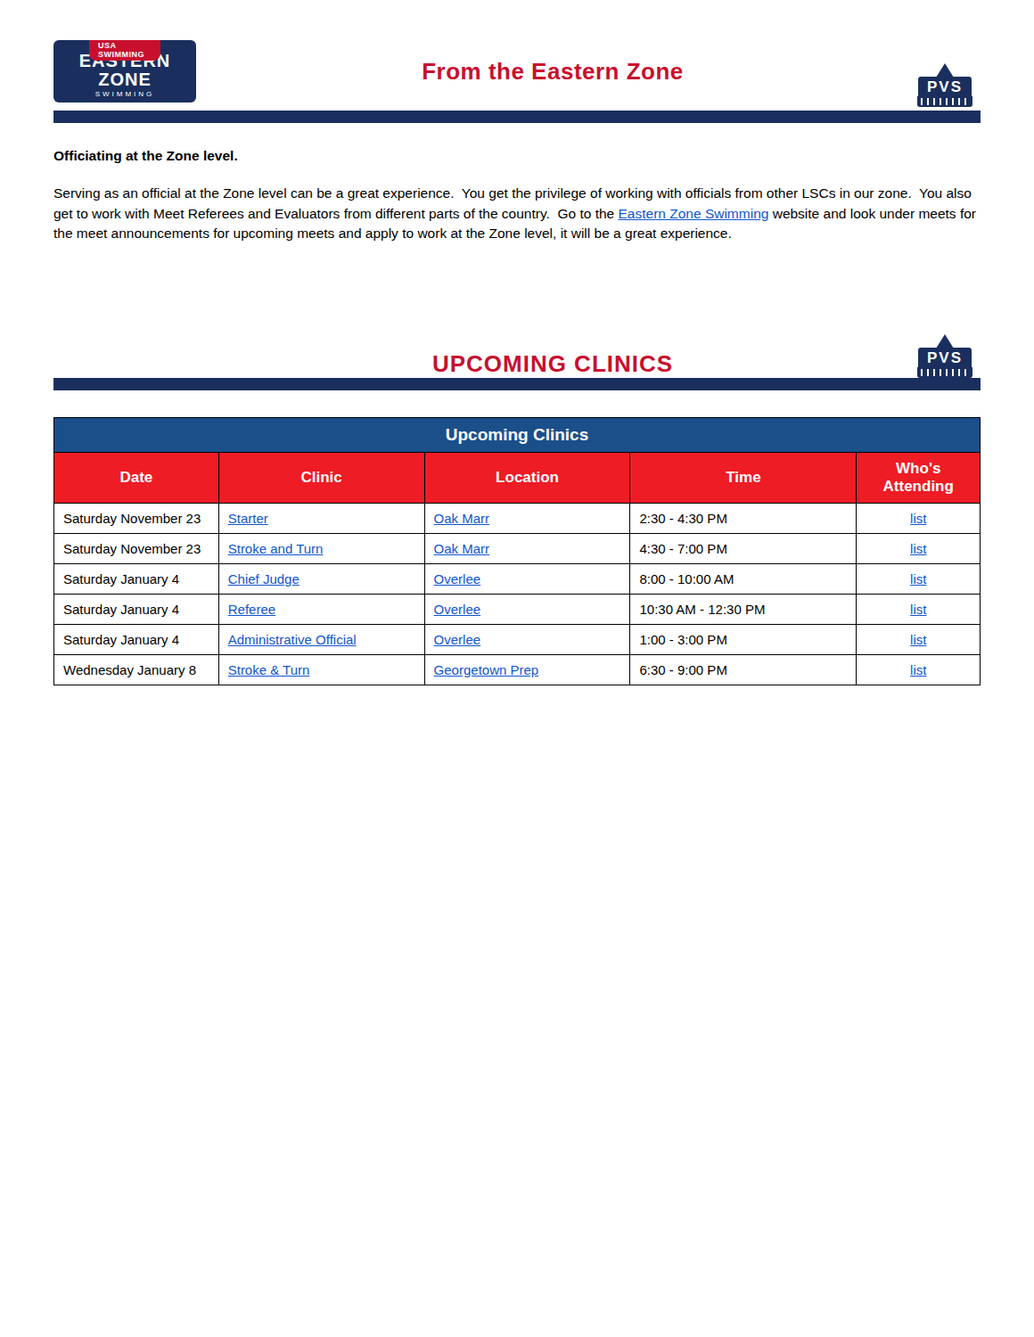USA SWIMMING EASTERN ZONESWIMMING
From the Eastern Zone
PVS
Officiating at the Zone level.
Serving as an official at the Zone level can be a great experience. You get the privilege of working with officials from other LSCs in our zone. You also get to work with Meet Referees and Evaluators from different parts of the country. Go to the Eastern Zone Swimming website and look under meets for the meet announcements for upcoming meets and apply to work at the Zone level, it will be a great experience.
UPCOMING CLINICS
PVS
Upcoming Clinics
| Date | Clinic | Location | Time | Who's Attending |
| --- | --- | --- | --- | --- |
| Saturday November 23 | Starter | Oak Marr | 2:30 - 4:30 PM | list |
| Saturday November 23 | Stroke and Turn | Oak Marr | 4:30 - 7:00 PM | list |
| Saturday January 4 | Chief Judge | Overlee | 8:00 - 10:00 AM | list |
| Saturday January 4 | Referee | Overlee | 10:30 AM - 12:30 PM | list |
| Saturday January 4 | Administrative Official | Overlee | 1:00 - 3:00 PM | list |
| Wednesday January 8 | Stroke & Turn | Georgetown Prep | 6:30 - 9:00 PM | list |